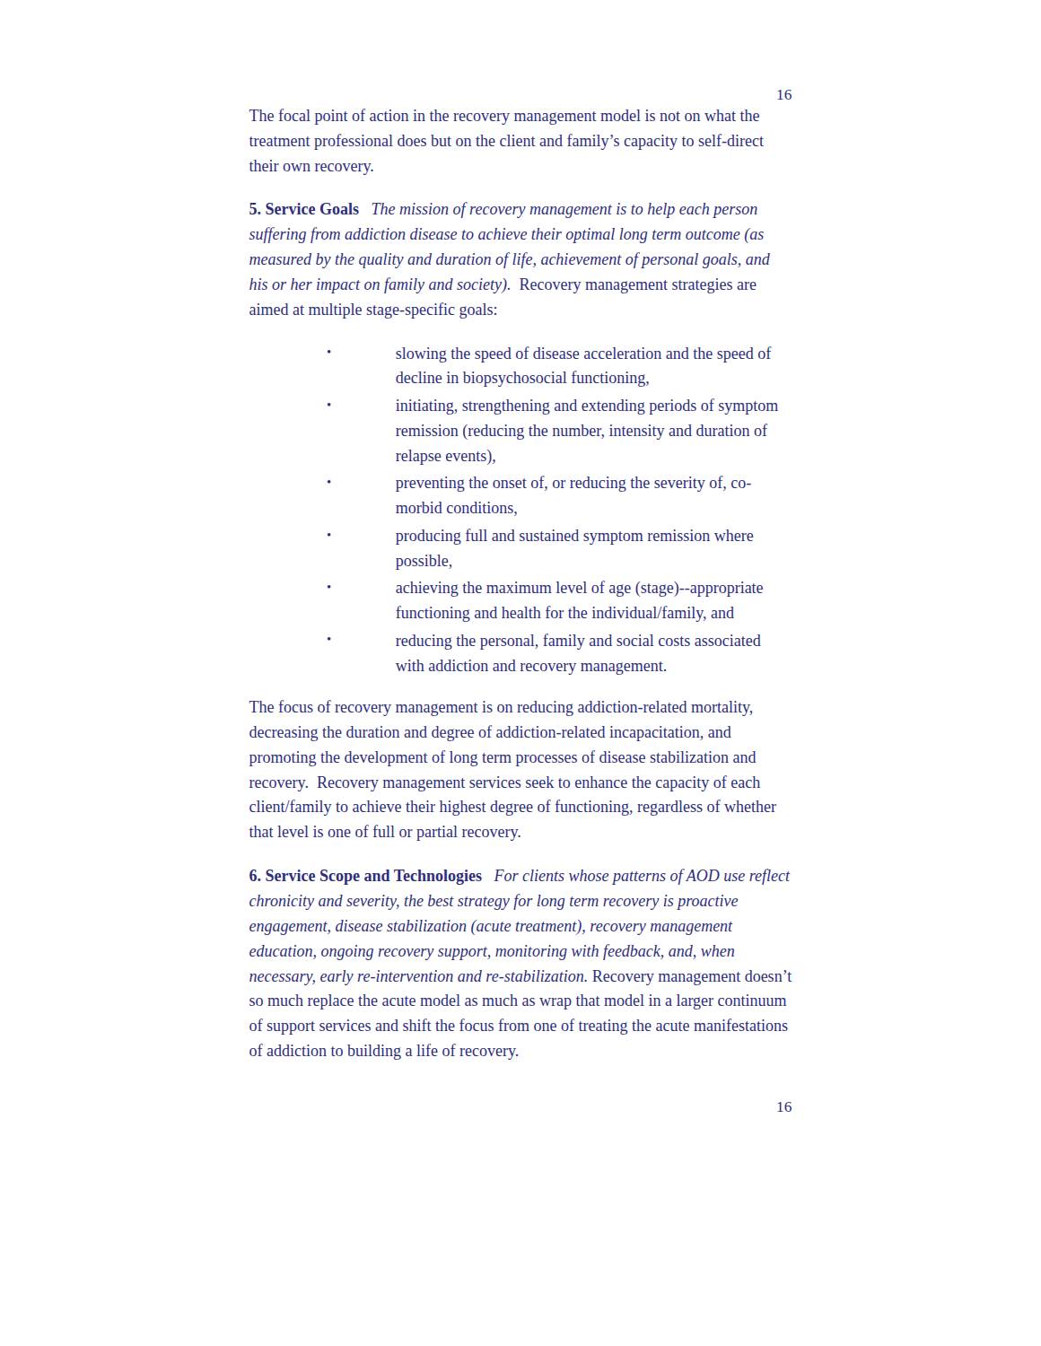16
The focal point of action in the recovery management model is not on what the treatment professional does but on the client and family’s capacity to self-direct their own recovery.
5. Service Goals The mission of recovery management is to help each person suffering from addiction disease to achieve their optimal long term outcome (as measured by the quality and duration of life, achievement of personal goals, and his or her impact on family and society). Recovery management strategies are aimed at multiple stage-specific goals:
slowing the speed of disease acceleration and the speed of decline in biopsychosocial functioning,
initiating, strengthening and extending periods of symptom remission (reducing the number, intensity and duration of relapse events),
preventing the onset of, or reducing the severity of, co-morbid conditions,
producing full and sustained symptom remission where possible,
achieving the maximum level of age (stage)--appropriate functioning and health for the individual/family, and
reducing the personal, family and social costs associated with addiction and recovery management.
The focus of recovery management is on reducing addiction-related mortality, decreasing the duration and degree of addiction-related incapacitation, and promoting the development of long term processes of disease stabilization and recovery. Recovery management services seek to enhance the capacity of each client/family to achieve their highest degree of functioning, regardless of whether that level is one of full or partial recovery.
6. Service Scope and Technologies For clients whose patterns of AOD use reflect chronicity and severity, the best strategy for long term recovery is proactive engagement, disease stabilization (acute treatment), recovery management education, ongoing recovery support, monitoring with feedback, and, when necessary, early re-intervention and re-stabilization. Recovery management doesn’t so much replace the acute model as much as wrap that model in a larger continuum of support services and shift the focus from one of treating the acute manifestations of addiction to building a life of recovery.
16